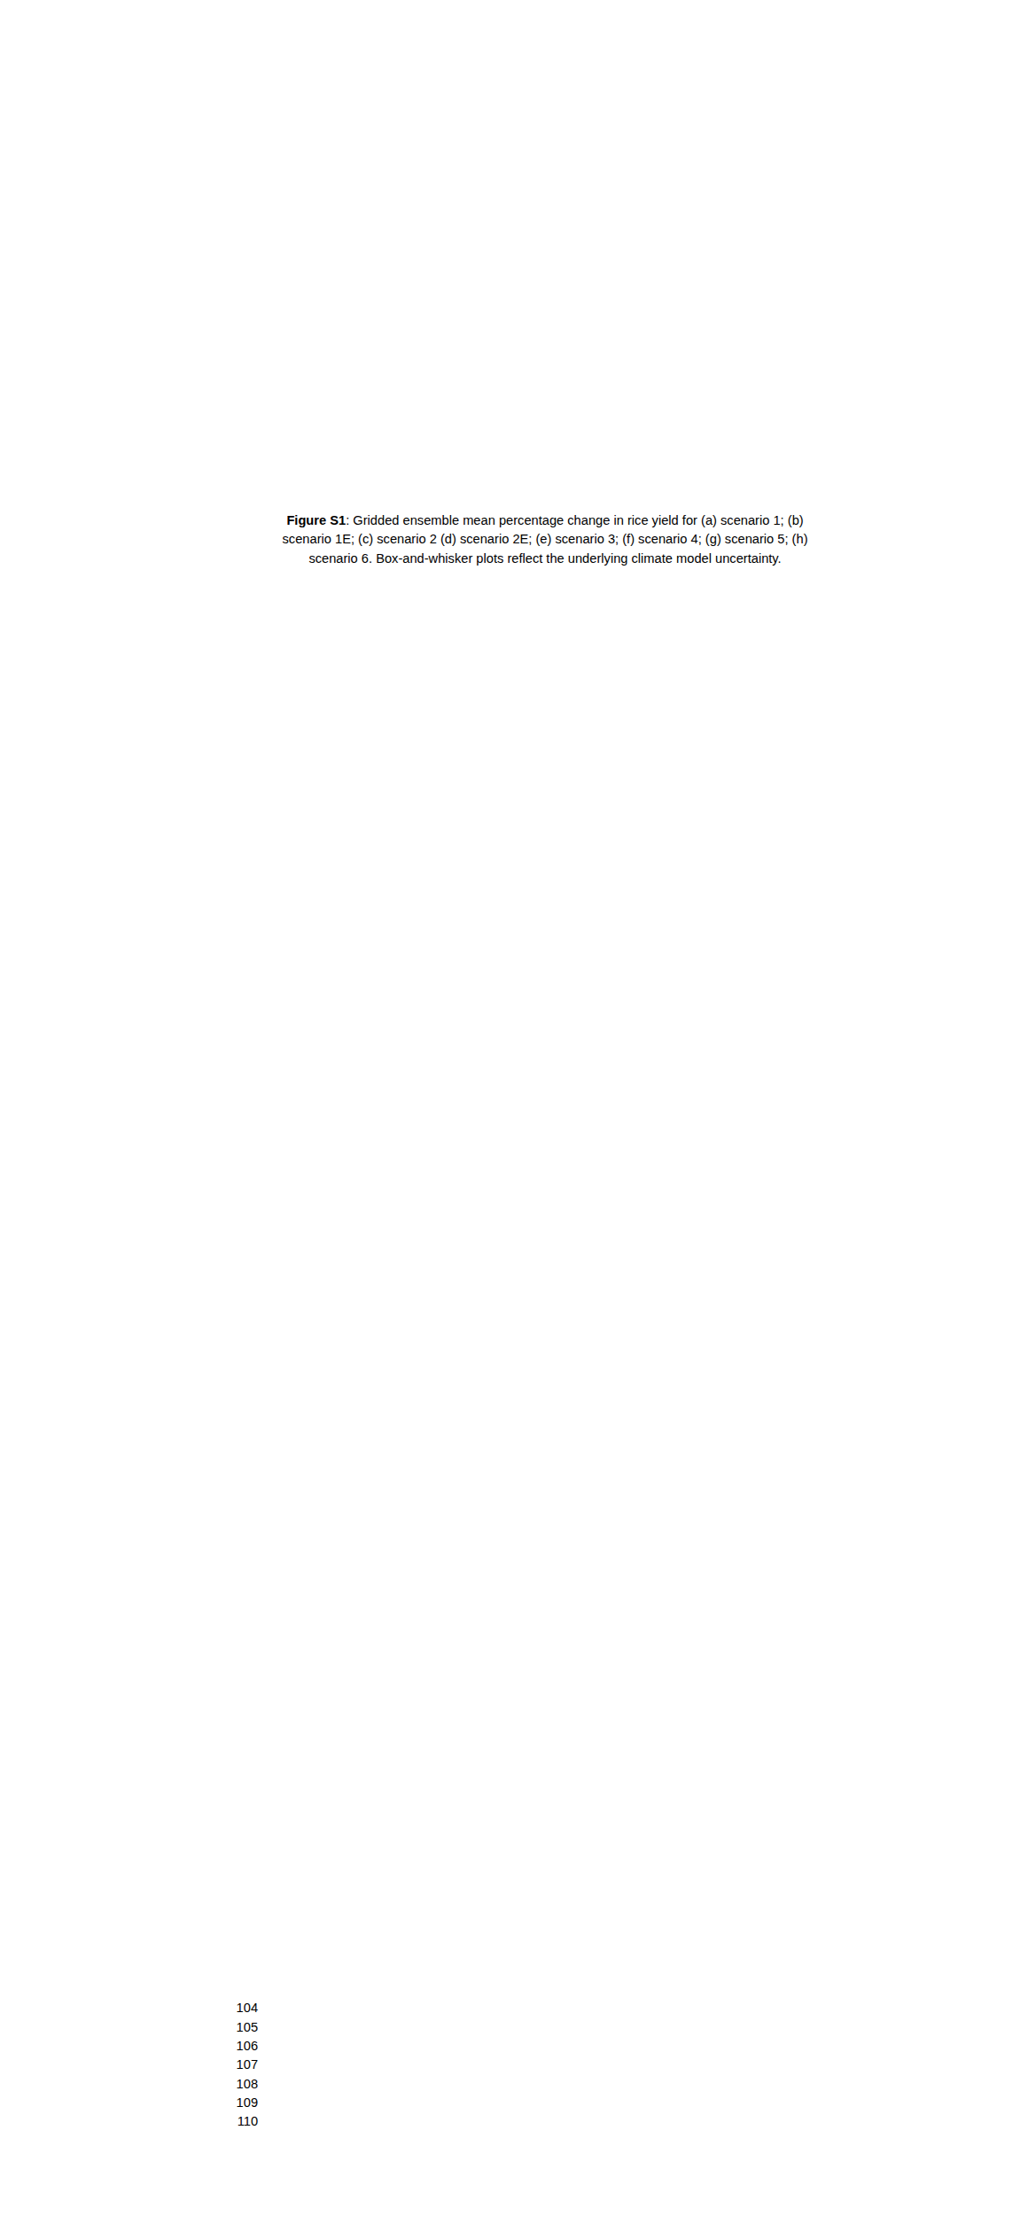104
105
106
107
108
109
110
Figure S1: Gridded ensemble mean percentage change in rice yield for (a) scenario 1; (b) scenario 1E; (c) scenario 2 (d) scenario 2E; (e) scenario 3; (f) scenario 4; (g) scenario 5; (h) scenario 6. Box-and-whisker plots reflect the underlying climate model uncertainty.